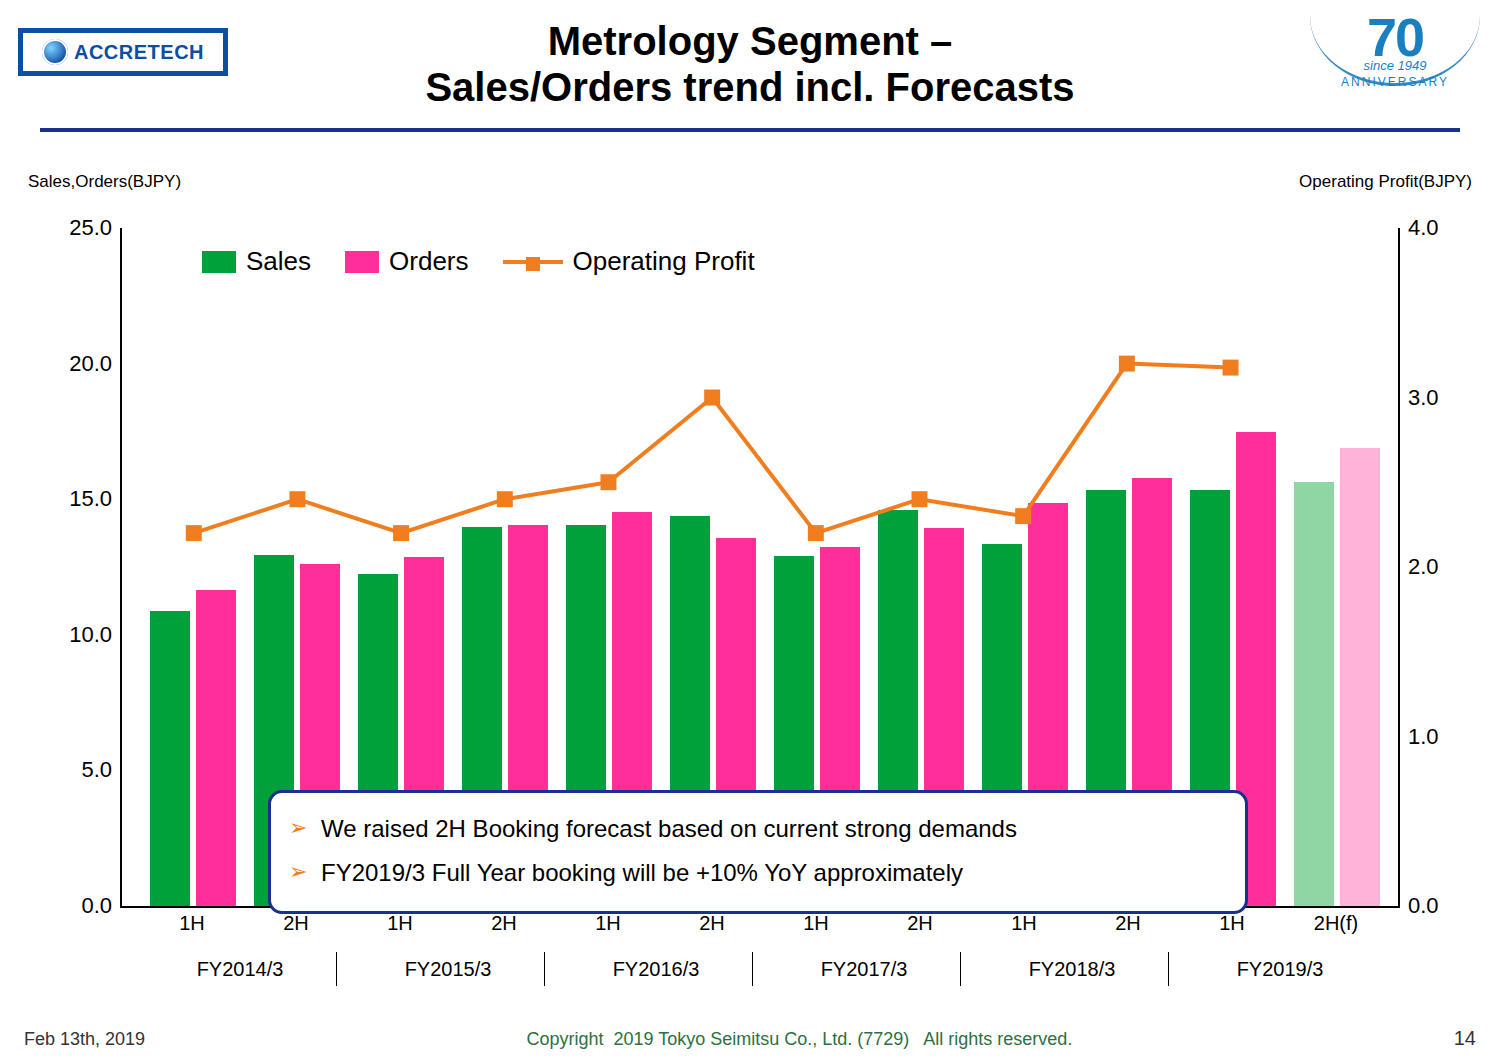ACCRETECH
Metrology Segment –
Sales/Orders trend incl. Forecasts
70
since 1949
ANNIVERSARY
Sales,Orders(BJPY)
Operating Profit(BJPY)
0.0
5.0
10.0
15.0
20.0
25.0
0.0
1.0
2.0
3.0
4.0
Sales
Orders
Operating Profit
1H 2H 1H 2H 1H 2H 1H 2H 1H 2H 1H 2H(f)
FY2014/3 FY2015/3 FY2016/3 FY2017/3 FY2018/3 FY2019/3
➢We raised 2H Booking forecast based on current strong demands
➢FY2019/3 Full Year booking will be +10% YoY approximately
Feb 13th, 2019
Copyright 2019 Tokyo Seimitsu Co., Ltd. (7729) All rights reserved.
14